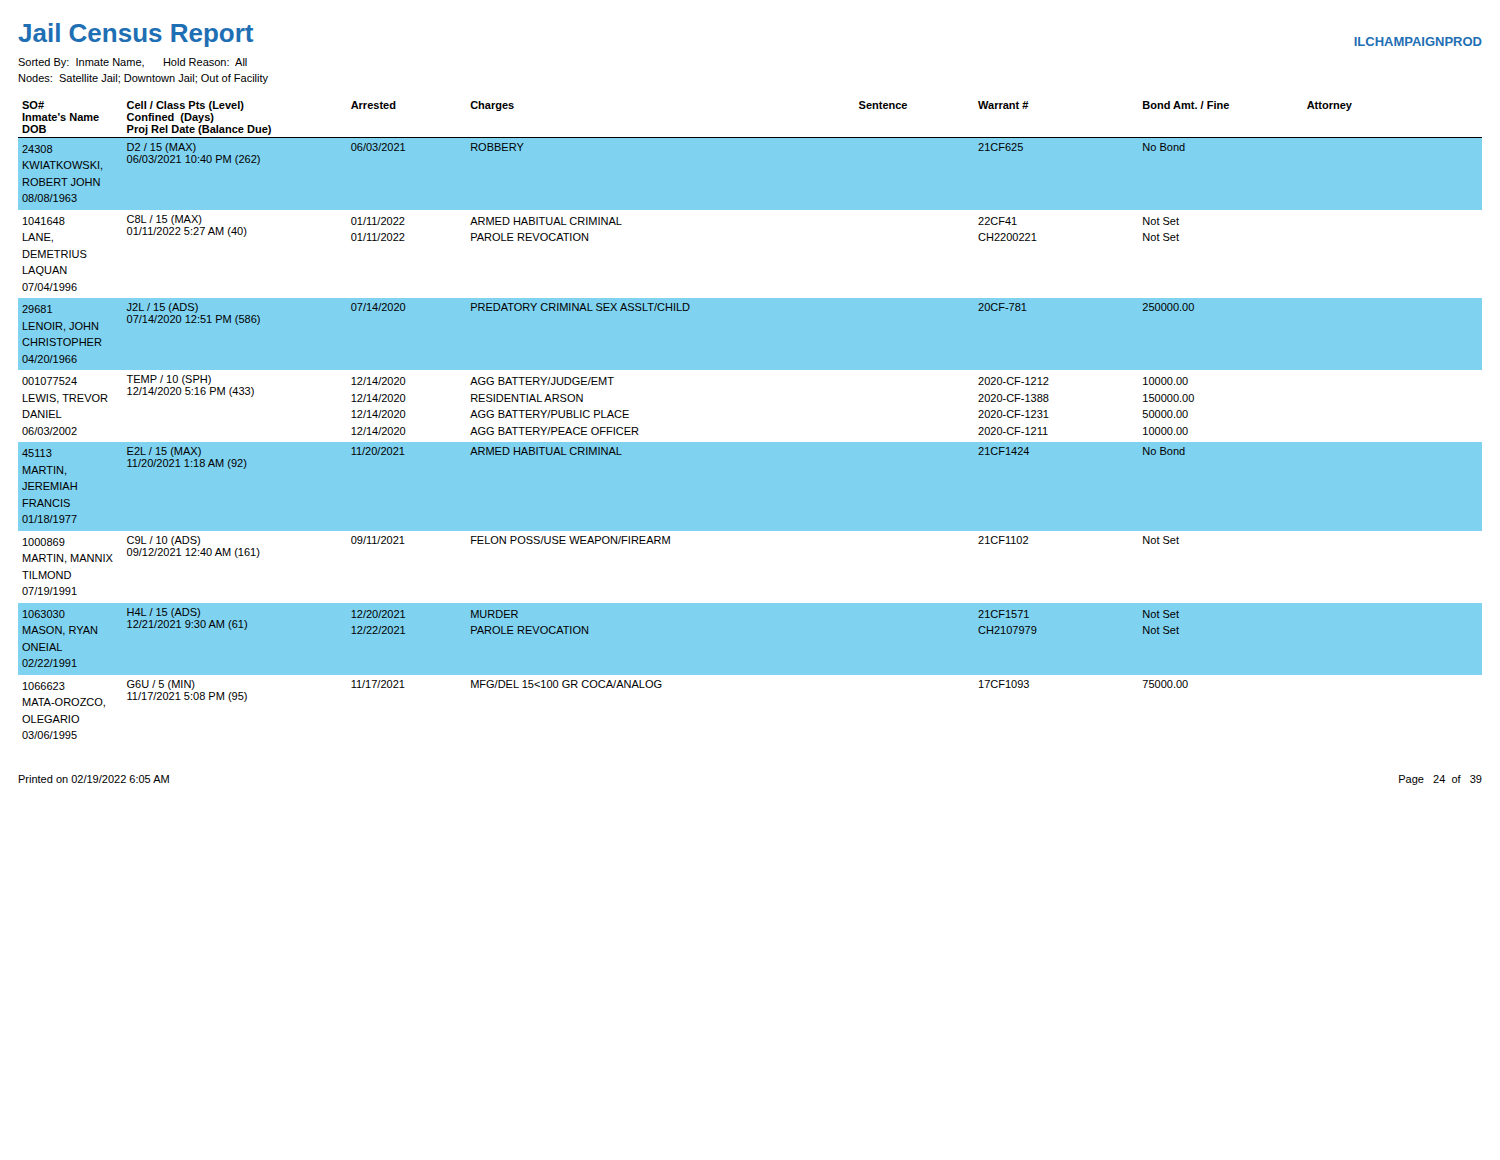Jail Census Report
ILCHAMPAIGNPROD
Sorted By: Inmate Name, Hold Reason: All
Nodes: Satellite Jail; Downtown Jail; Out of Facility
| SO# Inmate's Name DOB | Cell / Class Pts (Level) Confined (Days) Proj Rel Date (Balance Due) | Arrested | Charges | Sentence | Warrant # | Bond Amt. / Fine | Attorney |
| --- | --- | --- | --- | --- | --- | --- | --- |
| 24308 KWIATKOWSKI, ROBERT JOHN 08/08/1963 | D2 / 15 (MAX) 06/03/2021 10:40 PM (262) | 06/03/2021 | ROBBERY | | 21CF625 | No Bond | |
| 1041648 LANE, DEMETRIUS LAQUAN 07/04/1996 | C8L / 15 (MAX) 01/11/2022 5:27 AM (40) | 01/11/2022 01/11/2022 | ARMED HABITUAL CRIMINAL PAROLE REVOCATION | | 22CF41 CH2200221 | Not Set Not Set | |
| 29681 LENOIR, JOHN CHRISTOPHER 04/20/1966 | J2L / 15 (ADS) 07/14/2020 12:51 PM (586) | 07/14/2020 | PREDATORY CRIMINAL SEX ASSLT/CHILD | | 20CF-781 | 250000.00 | |
| 001077524 LEWIS, TREVOR DANIEL 06/03/2002 | TEMP / 10 (SPH) 12/14/2020 5:16 PM (433) | 12/14/2020 12/14/2020 12/14/2020 12/14/2020 | AGG BATTERY/JUDGE/EMT RESIDENTIAL ARSON AGG BATTERY/PUBLIC PLACE AGG BATTERY/PEACE OFFICER | | 2020-CF-1212 2020-CF-1388 2020-CF-1231 2020-CF-1211 | 10000.00 150000.00 50000.00 10000.00 | |
| 45113 MARTIN, JEREMIAH FRANCIS 01/18/1977 | E2L / 15 (MAX) 11/20/2021 1:18 AM (92) | 11/20/2021 | ARMED HABITUAL CRIMINAL | | 21CF1424 | No Bond | |
| 1000869 MARTIN, MANNIX TILMOND 07/19/1991 | C9L / 10 (ADS) 09/12/2021 12:40 AM (161) | 09/11/2021 | FELON POSS/USE WEAPON/FIREARM | | 21CF1102 | Not Set | |
| 1063030 MASON, RYAN ONEIAL 02/22/1991 | H4L / 15 (ADS) 12/21/2021 9:30 AM (61) | 12/20/2021 12/22/2021 | MURDER PAROLE REVOCATION | | 21CF1571 CH2107979 | Not Set Not Set | |
| 1066623 MATA-OROZCO, OLEGARIO 03/06/1995 | G6U / 5 (MIN) 11/17/2021 5:08 PM (95) | 11/17/2021 | MFG/DEL 15<100 GR COCA/ANALOG | | 17CF1093 | 75000.00 | |
Printed on 02/19/2022 6:05 AM
Page 24 of 39